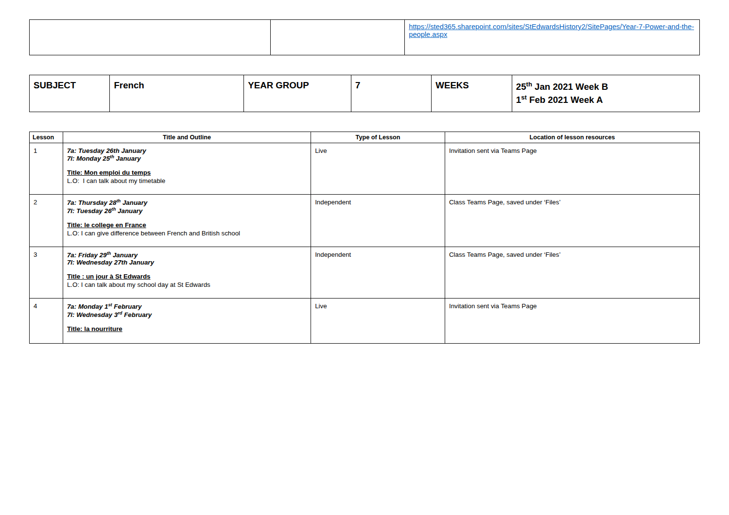| | | https://sted365.sharepoint.com/sites/StEdwardsHistory2/SitePages/Year-7-Power-and-the-people.aspx |
| SUBJECT | French | YEAR GROUP | 7 | WEEKS | 25 th Jan 2021 Week B 1 st Feb 2021 Week A |
| Lesson | Title and Outline | Type of Lesson | Location of lesson resources |
| --- | --- | --- | --- |
| 1 | 7a: Tuesday 26th January 7l: Monday 25 th January Title: Mon emploi du temps L.O: I can talk about my timetable | Live | Invitation sent via Teams Page |
| 2 | 7a: Thursday 28 th January 7l: Tuesday 26 th January Title: le college en France L.O: I can give difference between French and British school | Independent | Class Teams Page, saved under ‘Files’ |
| 3 | 7a: Friday 29 th January 7l: Wednesday 27th January Title : un jour à St Edwards L.O: I can talk about my school day at St Edwards | Independent | Class Teams Page, saved under ‘Files’ |
| 4 | 7a: Monday 1 st February 7l: Wednesday 3 rd February Title: la nourriture | Live | Invitation sent via Teams Page |